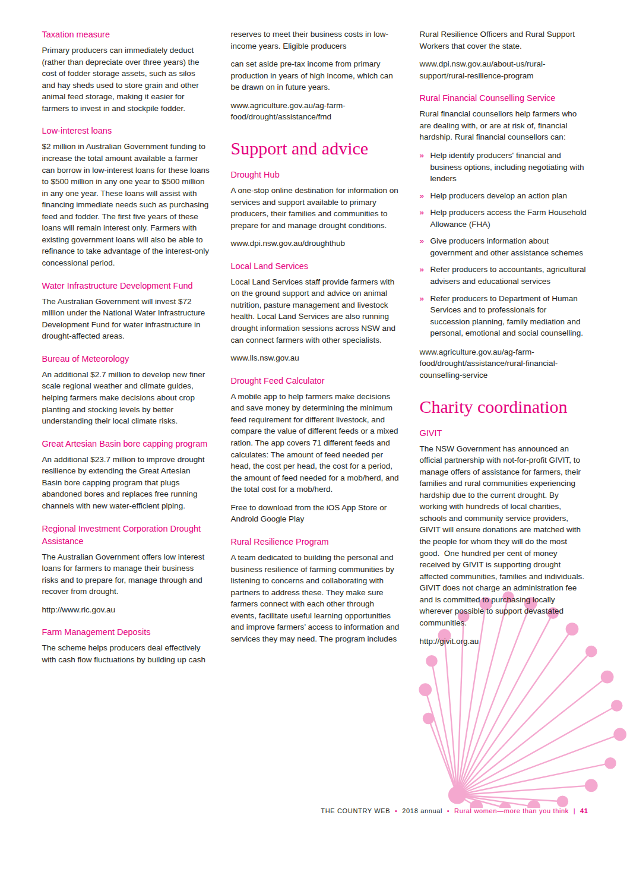Taxation measure
Primary producers can immediately deduct (rather than depreciate over three years) the cost of fodder storage assets, such as silos and hay sheds used to store grain and other animal feed storage, making it easier for farmers to invest in and stockpile fodder.
Low-interest loans
$2 million in Australian Government funding to increase the total amount available a farmer can borrow in low-interest loans for these loans to $500 million in any one year to $500 million in any one year. These loans will assist with financing immediate needs such as purchasing feed and fodder. The first five years of these loans will remain interest only. Farmers with existing government loans will also be able to refinance to take advantage of the interest-only concessional period.
Water Infrastructure Development Fund
The Australian Government will invest $72 million under the National Water Infrastructure Development Fund for water infrastructure in drought-affected areas.
Bureau of Meteorology
An additional $2.7 million to develop new finer scale regional weather and climate guides, helping farmers make decisions about crop planting and stocking levels by better understanding their local climate risks.
Great Artesian Basin bore capping program
An additional $23.7 million to improve drought resilience by extending the Great Artesian Basin bore capping program that plugs abandoned bores and replaces free running channels with new water-efficient piping.
Regional Investment Corporation Drought Assistance
The Australian Government offers low interest loans for farmers to manage their business risks and to prepare for, manage through and recover from drought.
http://www.ric.gov.au
Farm Management Deposits
The scheme helps producers deal effectively with cash flow fluctuations by building up cash reserves to meet their business costs in low-income years. Eligible producers
can set aside pre-tax income from primary production in years of high income, which can be drawn on in future years.
www.agriculture.gov.au/ag-farm-food/drought/assistance/fmd
Support and advice
Drought Hub
A one-stop online destination for information on services and support available to primary producers, their families and communities to prepare for and manage drought conditions.
www.dpi.nsw.gov.au/droughthub
Local Land Services
Local Land Services staff provide farmers with on the ground support and advice on animal nutrition, pasture management and livestock health. Local Land Services are also running drought information sessions across NSW and can connect farmers with other specialists.
www.lls.nsw.gov.au
Drought Feed Calculator
A mobile app to help farmers make decisions and save money by determining the minimum feed requirement for different livestock, and compare the value of different feeds or a mixed ration. The app covers 71 different feeds and calculates: The amount of feed needed per head, the cost per head, the cost for a period, the amount of feed needed for a mob/herd, and the total cost for a mob/herd.
Free to download from the iOS App Store or Android Google Play
Rural Resilience Program
A team dedicated to building the personal and business resilience of farming communities by listening to concerns and collaborating with partners to address these. They make sure farmers connect with each other through events, facilitate useful learning opportunities and improve farmers’ access to information and services they may need. The program includes Rural Resilience Officers and Rural Support Workers that cover the state.
www.dpi.nsw.gov.au/about-us/rural-support/rural-resilience-program
Rural Financial Counselling Service
Rural financial counsellors help farmers who are dealing with, or are at risk of, financial hardship. Rural financial counsellors can:
Help identify producers' financial and business options, including negotiating with lenders
Help producers develop an action plan
Help producers access the Farm Household Allowance (FHA)
Give producers information about government and other assistance schemes
Refer producers to accountants, agricultural advisers and educational services
Refer producers to Department of Human Services and to professionals for succession planning, family mediation and personal, emotional and social counselling.
www.agriculture.gov.au/ag-farm-food/drought/assistance/rural-financial-counselling-service
Charity coordination
GIVIT
The NSW Government has announced an official partnership with not-for-profit GIVIT, to manage offers of assistance for farmers, their families and rural communities experiencing hardship due to the current drought. By working with hundreds of local charities, schools and community service providers, GIVIT will ensure donations are matched with the people for whom they will do the most good. One hundred per cent of money received by GIVIT is supporting drought affected communities, families and individuals. GIVIT does not charge an administration fee and is committed to purchasing locally wherever possible to support devastated communities.
http://givit.org.au
THE COUNTRY WEB • 2018 annual • Rural women—more than you think | 41